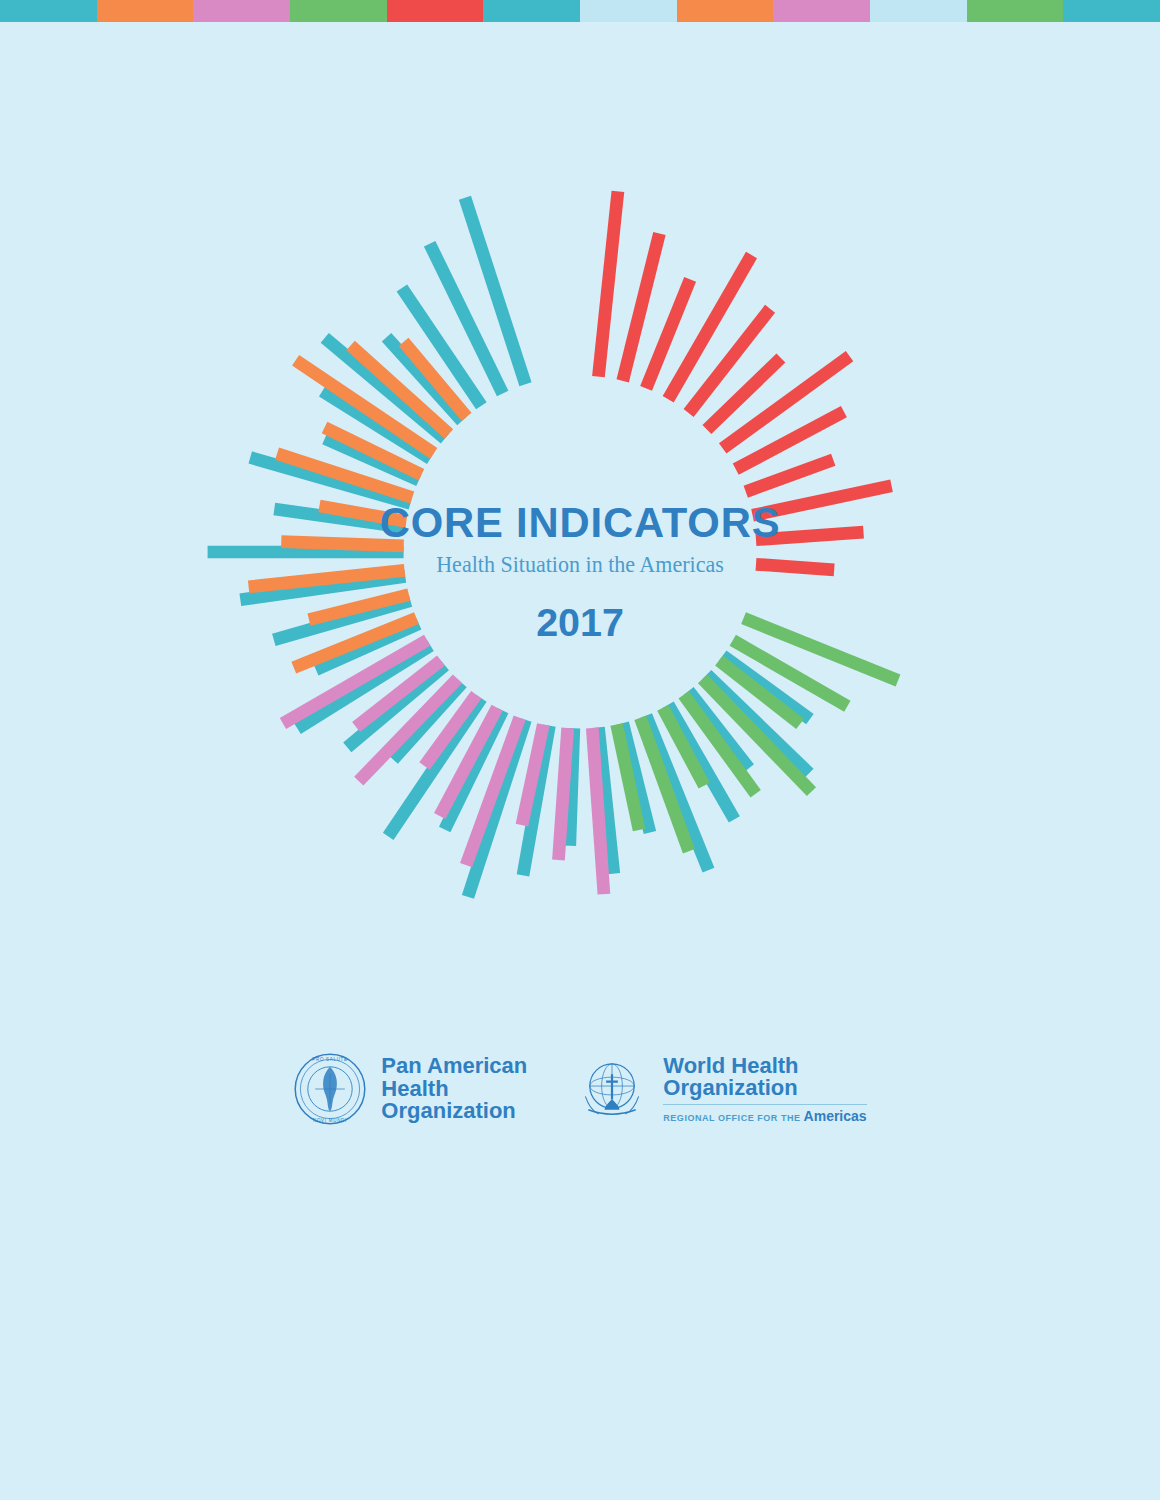Core Indicators
Health Situation in the Americas
2017
PRO SALUTE NOVI MUNDI
Pan American
Health
Organization
World Health
Organization
REGIONAL OFFICE FOR THE Americas